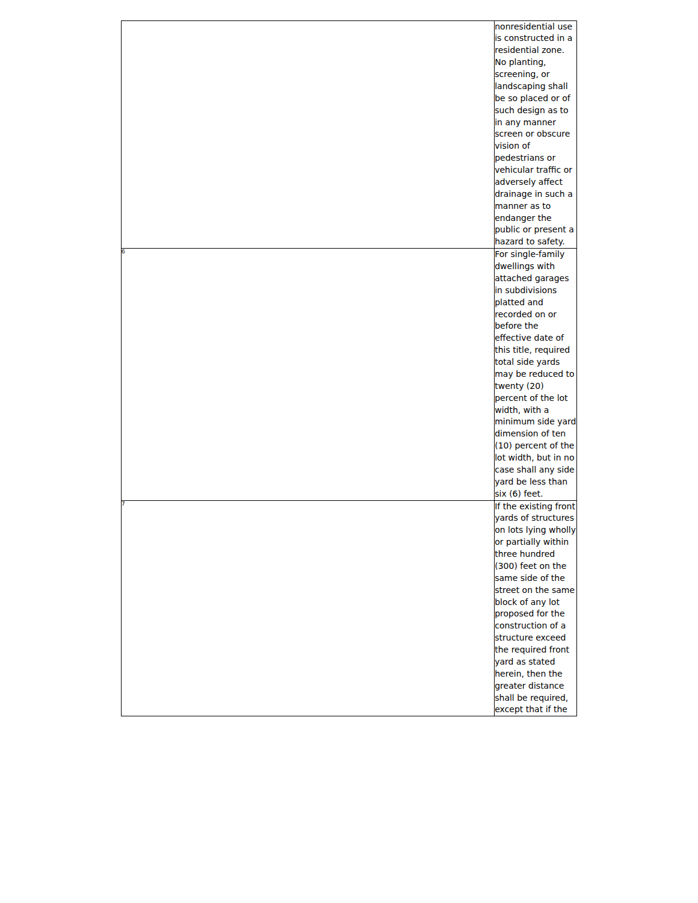| | nonresidential use is constructed in a residential zone. No planting, screening, or landscaping shall be so placed or of such design as to in any manner screen or obscure vision of pedestrians or vehicular traffic or adversely affect drainage in such a manner as to endanger the public or present a hazard to safety. |
| 6 | For single-family dwellings with attached garages in subdivisions platted and recorded on or before the effective date of this title, required total side yards may be reduced to twenty (20) percent of the lot width, with a minimum side yard dimension of ten (10) percent of the lot width, but in no case shall any side yard be less than six (6) feet. |
| 7 | If the existing front yards of structures on lots lying wholly or partially within three hundred (300) feet on the same side of the street on the same block of any lot proposed for the construction of a structure exceed the required front yard as stated herein, then the greater distance shall be required, except that if the |